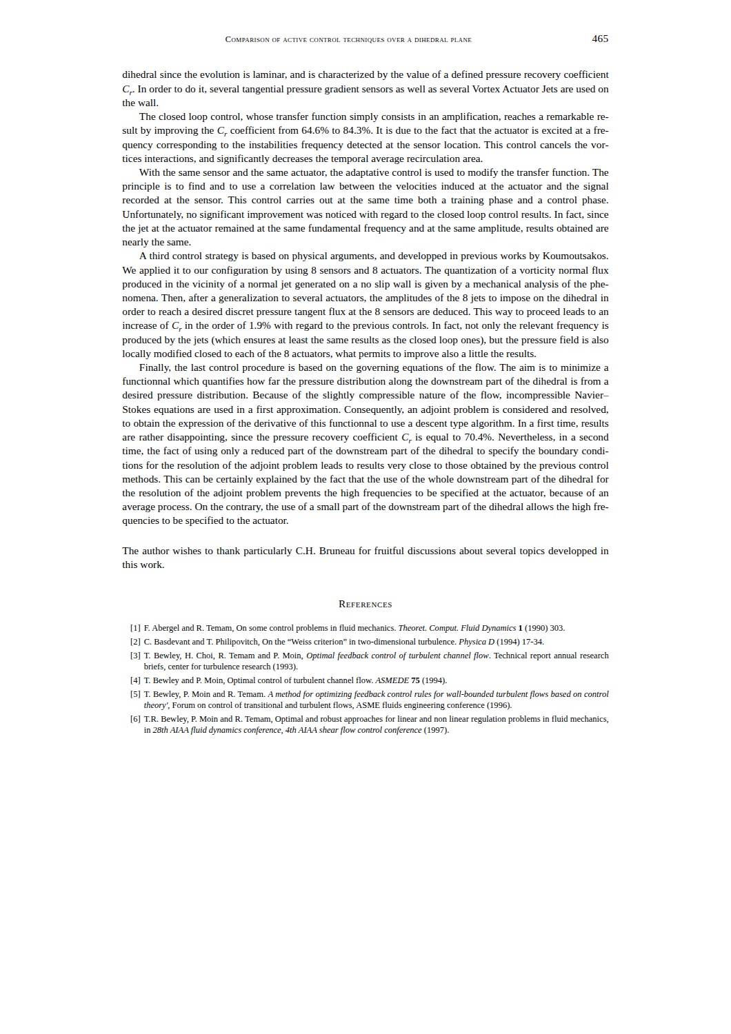Comparison of active control techniques over a dihedral plane 465
dihedral since the evolution is laminar, and is characterized by the value of a defined pressure recovery coefficient Cr. In order to do it, several tangential pressure gradient sensors as well as several Vortex Actuator Jets are used on the wall.
The closed loop control, whose transfer function simply consists in an amplification, reaches a remarkable result by improving the Cr coefficient from 64.6% to 84.3%. It is due to the fact that the actuator is excited at a frequency corresponding to the instabilities frequency detected at the sensor location. This control cancels the vortices interactions, and significantly decreases the temporal average recirculation area.
With the same sensor and the same actuator, the adaptative control is used to modify the transfer function. The principle is to find and to use a correlation law between the velocities induced at the actuator and the signal recorded at the sensor. This control carries out at the same time both a training phase and a control phase. Unfortunately, no significant improvement was noticed with regard to the closed loop control results. In fact, since the jet at the actuator remained at the same fundamental frequency and at the same amplitude, results obtained are nearly the same.
A third control strategy is based on physical arguments, and developped in previous works by Koumoutsakos. We applied it to our configuration by using 8 sensors and 8 actuators. The quantization of a vorticity normal flux produced in the vicinity of a normal jet generated on a no slip wall is given by a mechanical analysis of the phenomena. Then, after a generalization to several actuators, the amplitudes of the 8 jets to impose on the dihedral in order to reach a desired discret pressure tangent flux at the 8 sensors are deduced. This way to proceed leads to an increase of Cr in the order of 1.9% with regard to the previous controls. In fact, not only the relevant frequency is produced by the jets (which ensures at least the same results as the closed loop ones), but the pressure field is also locally modified closed to each of the 8 actuators, what permits to improve also a little the results.
Finally, the last control procedure is based on the governing equations of the flow. The aim is to minimize a functionnal which quantifies how far the pressure distribution along the downstream part of the dihedral is from a desired pressure distribution. Because of the slightly compressible nature of the flow, incompressible Navier–Stokes equations are used in a first approximation. Consequently, an adjoint problem is considered and resolved, to obtain the expression of the derivative of this functionnal to use a descent type algorithm. In a first time, results are rather disappointing, since the pressure recovery coefficient Cr is equal to 70.4%. Nevertheless, in a second time, the fact of using only a reduced part of the downstream part of the dihedral to specify the boundary conditions for the resolution of the adjoint problem leads to results very close to those obtained by the previous control methods. This can be certainly explained by the fact that the use of the whole downstream part of the dihedral for the resolution of the adjoint problem prevents the high frequencies to be specified at the actuator, because of an average process. On the contrary, the use of a small part of the downstream part of the dihedral allows the high frequencies to be specified to the actuator.
The author wishes to thank particularly C.H. Bruneau for fruitful discussions about several topics developped in this work.
References
[1] F. Abergel and R. Temam, On some control problems in fluid mechanics. Theoret. Comput. Fluid Dynamics 1 (1990) 303.
[2] C. Basdevant and T. Philipovitch, On the “Weiss criterion” in two-dimensional turbulence. Physica D (1994) 17-34.
[3] T. Bewley, H. Choi, R. Temam and P. Moin, Optimal feedback control of turbulent channel flow. Technical report annual research briefs, center for turbulence research (1993).
[4] T. Bewley and P. Moin, Optimal control of turbulent channel flow. ASMEDE 75 (1994).
[5] T. Bewley, P. Moin and R. Temam. A method for optimizing feedback control rules for wall-bounded turbulent flows based on control theory', Forum on control of transitional and turbulent flows, ASME fluids engineering conference (1996).
[6] T.R. Bewley, P. Moin and R. Temam, Optimal and robust approaches for linear and non linear regulation problems in fluid mechanics, in 28th AIAA fluid dynamics conference, 4th AIAA shear flow control conference (1997).